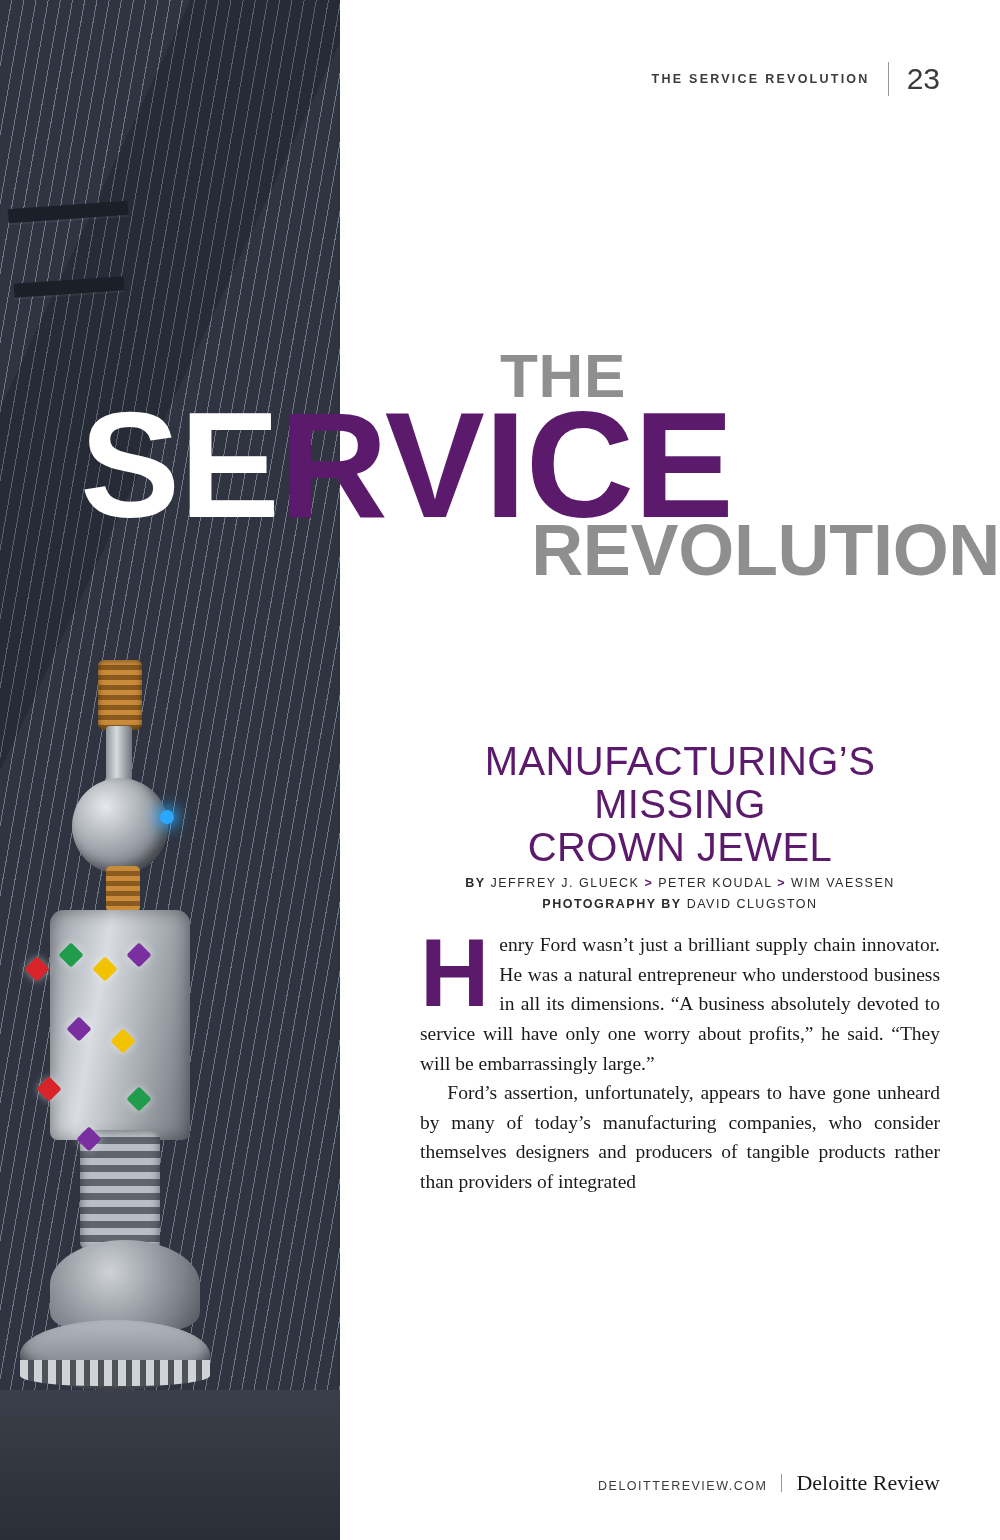The Service Revolution 23
THE SE RVICE REVOLUTION
MANUFACTURING’S
MISSING
CROWN JEWEL
BY JEFFREY J. GLUECK > PETER KOUDAL > WIM VAESSEN
PHOTOGRAPHY BY DAVID CLUGSTON
Henry Ford wasn’t just a brilliant supply chain innovator. He was a natural entrepreneur who understood business in all its dimensions. “A business absolutely devoted to service will have only one worry about profits,” he said. “They will be embarrassingly large.”
Ford’s assertion, unfortunately, appears to have gone unheard by many of today’s manufacturing companies, who consider themselves designers and producers of tangible products rather than providers of integrated
deloittereview.com Deloitte Review